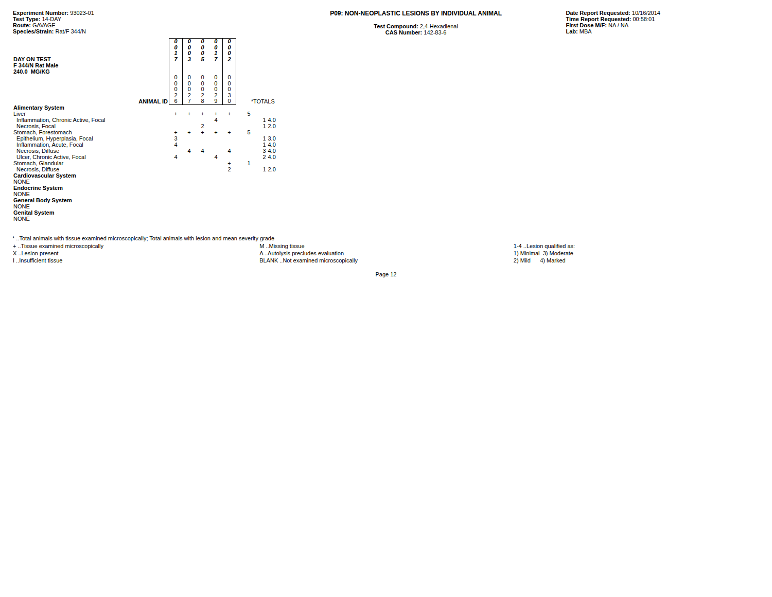| Experiment Number: 93023-01 Test Type: 14-DAY Route: GAVAGE Species/Strain: Rat/F 344/N | P09: NON-NEOPLASTIC LESIONS BY INDIVIDUAL ANIMAL Test Compound: 2,4-Hexadienal CAS Number: 142-83-6 | Date Report Requested: 10/16/2014 Time Report Requested: 00:58:01 First Dose M/F: NA / NA Lab: MBA |
| DAY ON TEST | 0 0 1 7 | 0 0 0 3 | 0 0 0 5 | 0 0 1 7 | 0 0 0 2 | | | |
| F 344/N Rat Male 240.0 MG/KG | | | | | | | | |
| ANIMAL ID | 0 0 0 2 6 | 0 0 0 2 7 | 0 0 0 2 8 | 0 0 0 2 9 | 0 0 0 3 0 | *TOTALS |
| Alimentary System | |
| Liver | + | + | + | + | + | 5 | | |
| Inflammation, Chronic Active, Focal | | | | 4 | | | 1 | 4.0 |
| Necrosis, Focal | | | 2 | | | | 1 | 2.0 |
| Stomach, Forestomach | + | + | + | + | + | 5 | | |
| Epithelium, Hyperplasia, Focal | 3 | | | | | | 1 | 3.0 |
| Inflammation, Acute, Focal | 4 | | | | | | 1 | 4.0 |
| Necrosis, Diffuse | | 4 | 4 | | 4 | | 3 | 4.0 |
| Ulcer, Chronic Active, Focal | 4 | | | 4 | | | 2 | 4.0 |
| Stomach, Glandular | | | | | + | 1 | | |
| Necrosis, Diffuse | | | | | 2 | | 1 | 2.0 |
| Cardiovascular System | |
| NONE | |
| Endocrine System | |
| NONE | |
| General Body System | |
| NONE | |
| Genital System | |
| NONE | |
* ..Total animals with tissue examined microscopically; Total animals with lesion and mean severity grade
| + ..Tissue examined microscopically | M ..Missing tissue | 1-4 ..Lesion qualified as: |
| X ..Lesion present | A ..Autolysis precludes evaluation | 1) Minimal 3) Moderate |
| I ..Insufficient tissue | BLANK ..Not examined microscopically | 2) Mild 4) Marked |
Page 12